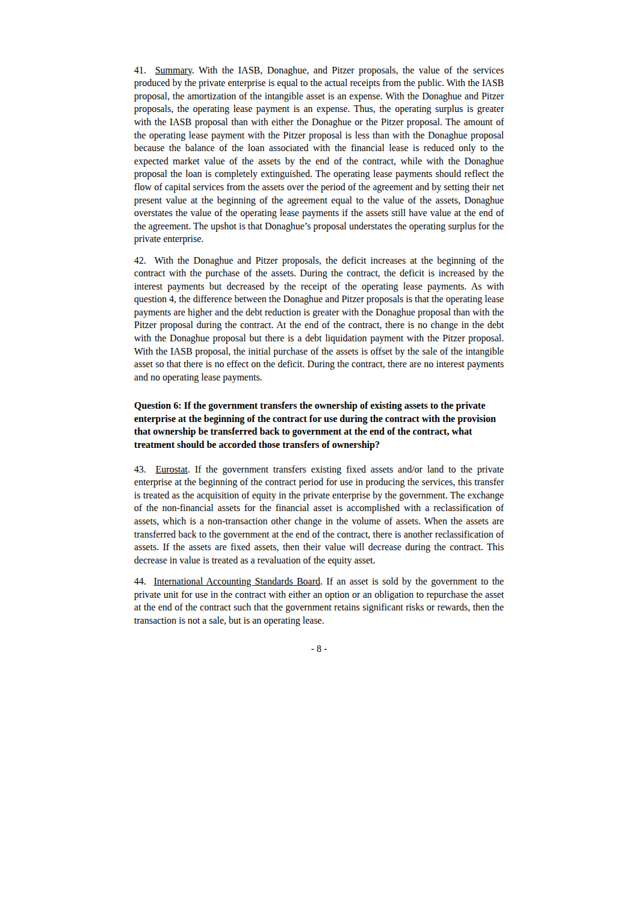41. Summary. With the IASB, Donaghue, and Pitzer proposals, the value of the services produced by the private enterprise is equal to the actual receipts from the public. With the IASB proposal, the amortization of the intangible asset is an expense. With the Donaghue and Pitzer proposals, the operating lease payment is an expense. Thus, the operating surplus is greater with the IASB proposal than with either the Donaghue or the Pitzer proposal. The amount of the operating lease payment with the Pitzer proposal is less than with the Donaghue proposal because the balance of the loan associated with the financial lease is reduced only to the expected market value of the assets by the end of the contract, while with the Donaghue proposal the loan is completely extinguished. The operating lease payments should reflect the flow of capital services from the assets over the period of the agreement and by setting their net present value at the beginning of the agreement equal to the value of the assets, Donaghue overstates the value of the operating lease payments if the assets still have value at the end of the agreement. The upshot is that Donaghue’s proposal understates the operating surplus for the private enterprise.
42. With the Donaghue and Pitzer proposals, the deficit increases at the beginning of the contract with the purchase of the assets. During the contract, the deficit is increased by the interest payments but decreased by the receipt of the operating lease payments. As with question 4, the difference between the Donaghue and Pitzer proposals is that the operating lease payments are higher and the debt reduction is greater with the Donaghue proposal than with the Pitzer proposal during the contract. At the end of the contract, there is no change in the debt with the Donaghue proposal but there is a debt liquidation payment with the Pitzer proposal. With the IASB proposal, the initial purchase of the assets is offset by the sale of the intangible asset so that there is no effect on the deficit. During the contract, there are no interest payments and no operating lease payments.
Question 6: If the government transfers the ownership of existing assets to the private enterprise at the beginning of the contract for use during the contract with the provision that ownership be transferred back to government at the end of the contract, what treatment should be accorded those transfers of ownership?
43. Eurostat. If the government transfers existing fixed assets and/or land to the private enterprise at the beginning of the contract period for use in producing the services, this transfer is treated as the acquisition of equity in the private enterprise by the government. The exchange of the non-financial assets for the financial asset is accomplished with a reclassification of assets, which is a non-transaction other change in the volume of assets. When the assets are transferred back to the government at the end of the contract, there is another reclassification of assets. If the assets are fixed assets, then their value will decrease during the contract. This decrease in value is treated as a revaluation of the equity asset.
44. International Accounting Standards Board. If an asset is sold by the government to the private unit for use in the contract with either an option or an obligation to repurchase the asset at the end of the contract such that the government retains significant risks or rewards, then the transaction is not a sale, but is an operating lease.
- 8 -